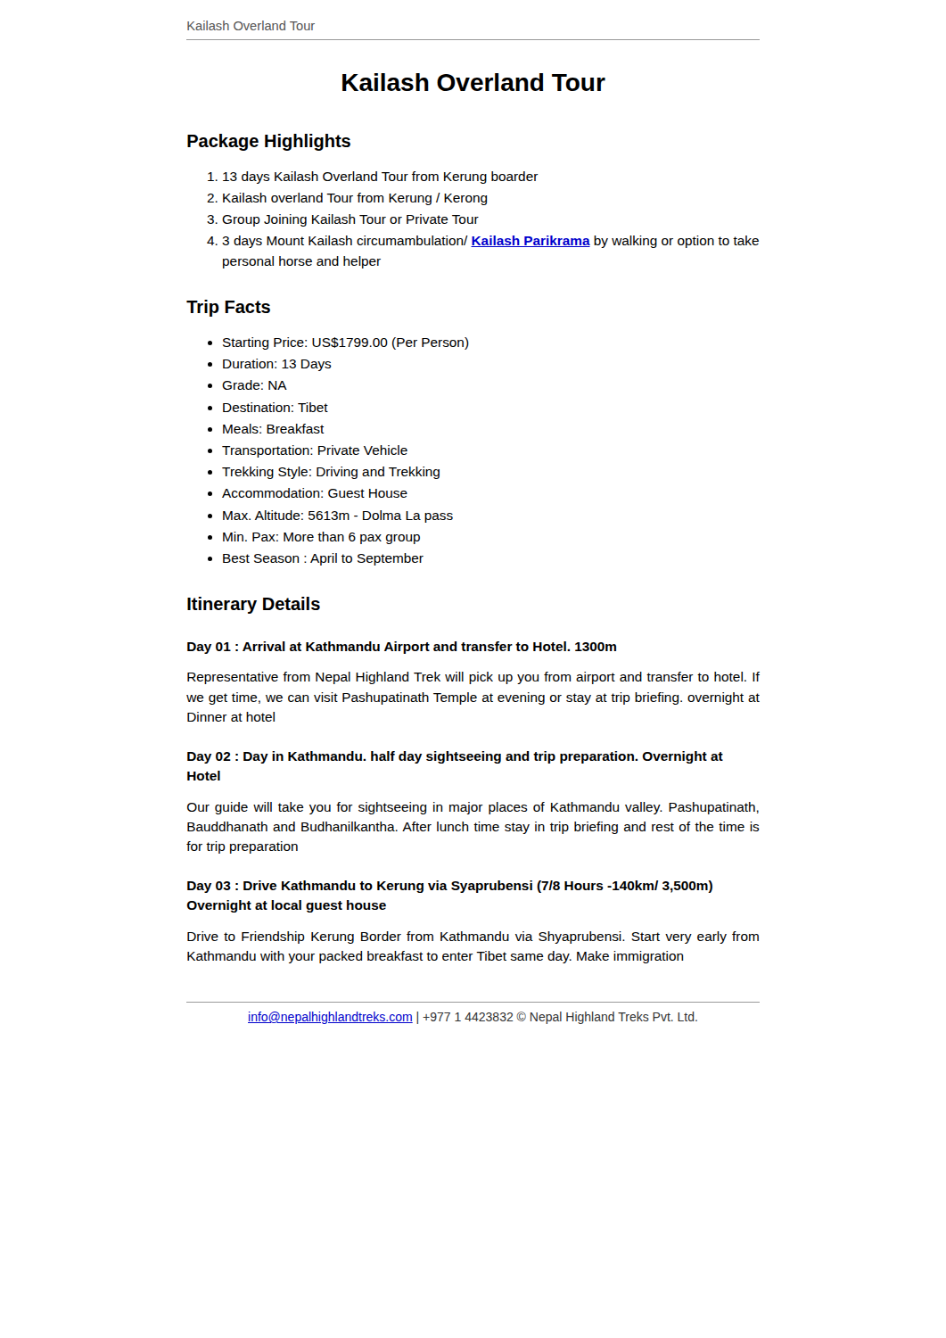Kailash Overland Tour
Kailash Overland Tour
Package Highlights
13 days Kailash Overland Tour from Kerung boarder
Kailash overland Tour from Kerung / Kerong
Group Joining Kailash Tour or Private Tour
3 days Mount Kailash circumambulation/ Kailash Parikrama by walking or option to take personal horse and helper
Trip Facts
Starting Price: US$1799.00 (Per Person)
Duration: 13 Days
Grade: NA
Destination: Tibet
Meals: Breakfast
Transportation: Private Vehicle
Trekking Style: Driving and Trekking
Accommodation: Guest House
Max. Altitude: 5613m - Dolma La pass
Min. Pax: More than 6 pax group
Best Season : April to September
Itinerary Details
Day 01 : Arrival at Kathmandu Airport and transfer to Hotel. 1300m
Representative from Nepal Highland Trek will pick up you from airport and transfer to hotel. If we get time, we can visit Pashupatinath Temple at evening or stay at trip briefing. overnight at Dinner at hotel
Day 02 : Day in Kathmandu. half day sightseeing and trip preparation. Overnight at Hotel
Our guide will take you for sightseeing in major places of Kathmandu valley. Pashupatinath, Bauddhanath and Budhanilkantha. After lunch time stay in trip briefing and rest of the time is for trip preparation
Day 03 : Drive Kathmandu to Kerung via Syaprubensi (7/8 Hours -140km/ 3,500m) Overnight at local guest house
Drive to Friendship Kerung Border from Kathmandu via Shyaprubensi. Start very early from Kathmandu with your packed breakfast to enter Tibet same day. Make immigration
info@nepalhighlandtreks.com | +977 1 4423832 © Nepal Highland Treks Pvt. Ltd.